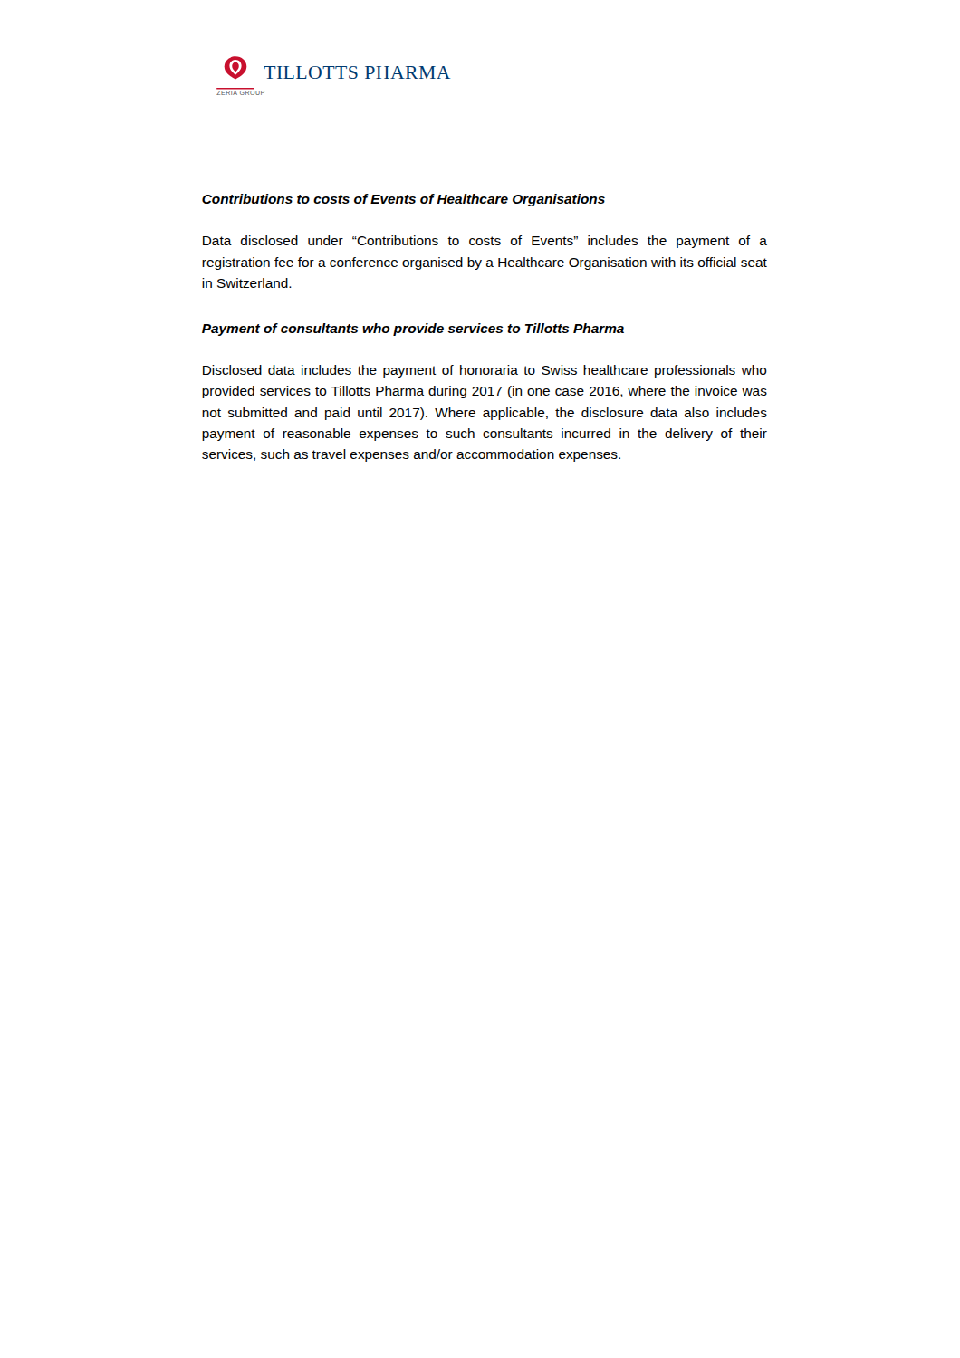Contributions to costs of Events of Healthcare Organisations
Data disclosed under “Contributions to costs of Events” includes the payment of a registration fee for a conference organised by a Healthcare Organisation with its official seat in Switzerland.
Payment of consultants who provide services to Tillotts Pharma
Disclosed data includes the payment of honoraria to Swiss healthcare professionals who provided services to Tillotts Pharma during 2017 (in one case 2016, where the invoice was not submitted and paid until 2017). Where applicable, the disclosure data also includes payment of reasonable expenses to such consultants incurred in the delivery of their services, such as travel expenses and/or accommodation expenses.